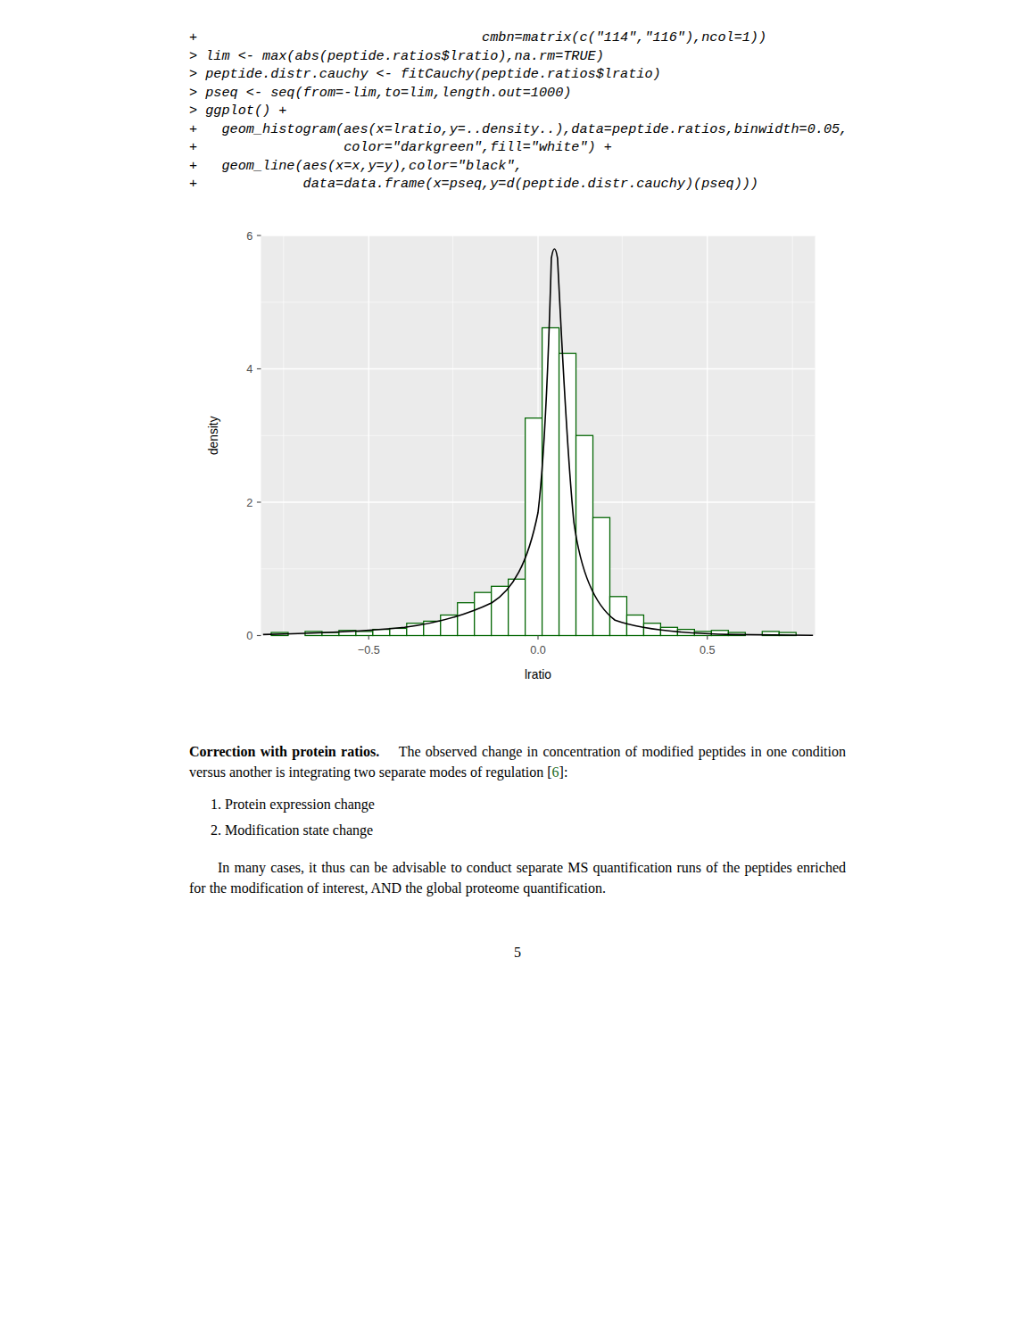+                                   cmbn=matrix(c("114","116"),ncol=1))
> lim <- max(abs(peptide.ratios$lratio),na.rm=TRUE)
> peptide.distr.cauchy <- fitCauchy(peptide.ratios$lratio)
> pseq <- seq(from=-lim,to=lim,length.out=1000)
> ggplot() +
+   geom_histogram(aes(x=lratio,y=..density..),data=peptide.ratios,binwidth=0.05,
+                  color="darkgreen",fill="white") +
+   geom_line(aes(x=x,y=y),color="black",
+             data=data.frame(x=pseq,y=d(peptide.distr.cauchy)(pseq)))
0 2 4 6 −0.5 0.0 0.5 lratio density
Correction with protein ratios. The observed change in concentration of modified peptides in one condition versus another is integrating two separate modes of regulation [6]:
Protein expression change
Modification state change
In many cases, it thus can be advisable to conduct separate MS quantification runs of the peptides enriched for the modification of interest, AND the global proteome quantification.
5